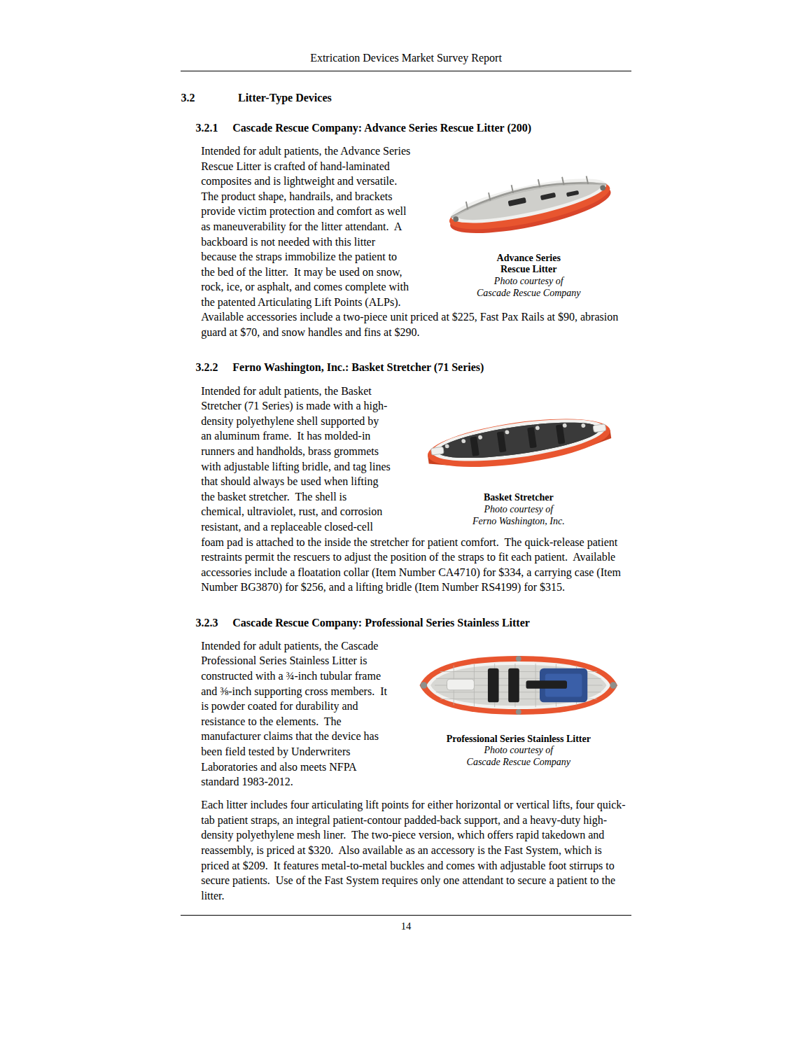Extrication Devices Market Survey Report
3.2 Litter-Type Devices
3.2.1 Cascade Rescue Company: Advance Series Rescue Litter (200)
Advance Series
Rescue Litter
Photo courtesy of
Cascade Rescue Company
Intended for adult patients, the Advance Series Rescue Litter is crafted of hand-laminated composites and is lightweight and versatile. The product shape, handrails, and brackets provide victim protection and comfort as well as maneuverability for the litter attendant. A backboard is not needed with this litter because the straps immobilize the patient to the bed of the litter. It may be used on snow, rock, ice, or asphalt, and comes complete with the patented Articulating Lift Points (ALPs). Available accessories include a two-piece unit priced at $225, Fast Pax Rails at $90, abrasion guard at $70, and snow handles and fins at $290.
3.2.2 Ferno Washington, Inc.: Basket Stretcher (71 Series)
Basket Stretcher
Photo courtesy of
Ferno Washington, Inc.
Intended for adult patients, the Basket Stretcher (71 Series) is made with a high-density polyethylene shell supported by an aluminum frame. It has molded-in runners and handholds, brass grommets with adjustable lifting bridle, and tag lines that should always be used when lifting the basket stretcher. The shell is chemical, ultraviolet, rust, and corrosion resistant, and a replaceable closed-cell foam pad is attached to the inside the stretcher for patient comfort. The quick-release patient restraints permit the rescuers to adjust the position of the straps to fit each patient. Available accessories include a floatation collar (Item Number CA4710) for $334, a carrying case (Item Number BG3870) for $256, and a lifting bridle (Item Number RS4199) for $315.
3.2.3 Cascade Rescue Company: Professional Series Stainless Litter
Professional Series Stainless Litter
Photo courtesy of
Cascade Rescue Company
Intended for adult patients, the Cascade Professional Series Stainless Litter is constructed with a ¾-inch tubular frame and ⅜-inch supporting cross members. It is powder coated for durability and resistance to the elements. The manufacturer claims that the device has been field tested by Underwriters Laboratories and also meets NFPA standard 1983-2012.
Each litter includes four articulating lift points for either horizontal or vertical lifts, four quick-tab patient straps, an integral patient-contour padded-back support, and a heavy-duty high-density polyethylene mesh liner. The two-piece version, which offers rapid takedown and reassembly, is priced at $320. Also available as an accessory is the Fast System, which is priced at $209. It features metal-to-metal buckles and comes with adjustable foot stirrups to secure patients. Use of the Fast System requires only one attendant to secure a patient to the litter.
14